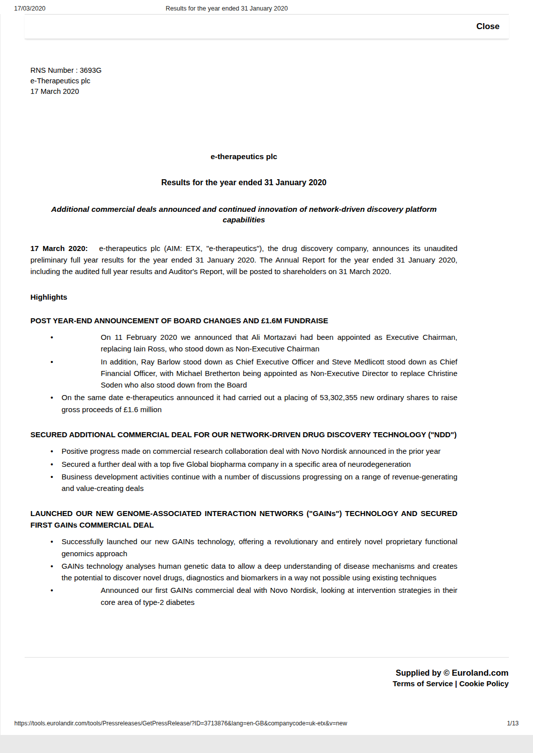17/03/2020
Results for the year ended 31 January 2020
Close
RNS Number : 3693G
e-Therapeutics plc
17 March 2020
e-therapeutics plc
Results for the year ended 31 January 2020
Additional commercial deals announced and continued innovation of network-driven discovery platform capabilities
17 March 2020: e-therapeutics plc (AIM: ETX, "e-therapeutics"), the drug discovery company, announces its unaudited preliminary full year results for the year ended 31 January 2020. The Annual Report for the year ended 31 January 2020, including the audited full year results and Auditor's Report, will be posted to shareholders on 31 March 2020.
Highlights
POST YEAR-END ANNOUNCEMENT OF BOARD CHANGES AND £1.6M FUNDRAISE
On 11 February 2020 we announced that Ali Mortazavi had been appointed as Executive Chairman, replacing Iain Ross, who stood down as Non-Executive Chairman
In addition, Ray Barlow stood down as Chief Executive Officer and Steve Medlicott stood down as Chief Financial Officer, with Michael Bretherton being appointed as Non-Executive Director to replace Christine Soden who also stood down from the Board
On the same date e-therapeutics announced it had carried out a placing of 53,302,355 new ordinary shares to raise gross proceeds of £1.6 million
SECURED ADDITIONAL COMMERCIAL DEAL FOR OUR NETWORK-DRIVEN DRUG DISCOVERY TECHNOLOGY ("NDD")
Positive progress made on commercial research collaboration deal with Novo Nordisk announced in the prior year
Secured a further deal with a top five Global biopharma company in a specific area of neurodegeneration
Business development activities continue with a number of discussions progressing on a range of revenue-generating and value-creating deals
LAUNCHED OUR NEW GENOME-ASSOCIATED INTERACTION NETWORKS ("GAINs") TECHNOLOGY AND SECURED FIRST GAINs COMMERCIAL DEAL
Successfully launched our new GAINs technology, offering a revolutionary and entirely novel proprietary functional genomics approach
GAINs technology analyses human genetic data to allow a deep understanding of disease mechanisms and creates the potential to discover novel drugs, diagnostics and biomarkers in a way not possible using existing techniques
Announced our first GAINs commercial deal with Novo Nordisk, looking at intervention strategies in their core area of type-2 diabetes
Supplied by © Euroland.com
Terms of Service | Cookie Policy
https://tools.eurolandir.com/tools/Pressreleases/GetPressRelease/?ID=3713876&lang=en-GB&companycode=uk-etx&v=new
1/13